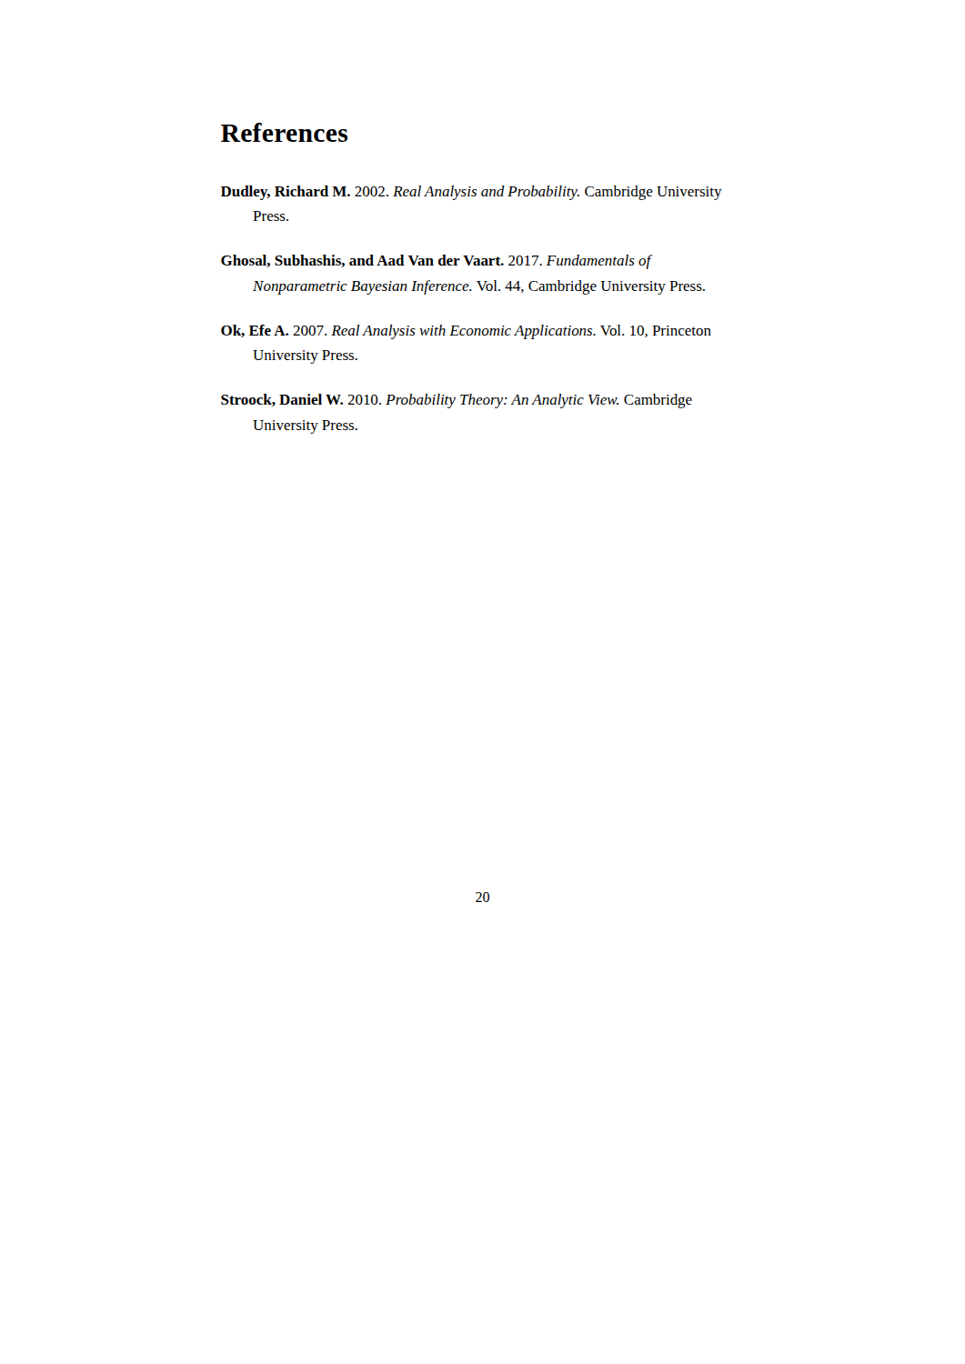References
Dudley, Richard M. 2002. Real Analysis and Probability. Cambridge University Press.
Ghosal, Subhashis, and Aad Van der Vaart. 2017. Fundamentals of Nonparametric Bayesian Inference. Vol. 44, Cambridge University Press.
Ok, Efe A. 2007. Real Analysis with Economic Applications. Vol. 10, Princeton University Press.
Stroock, Daniel W. 2010. Probability Theory: An Analytic View. Cambridge University Press.
20